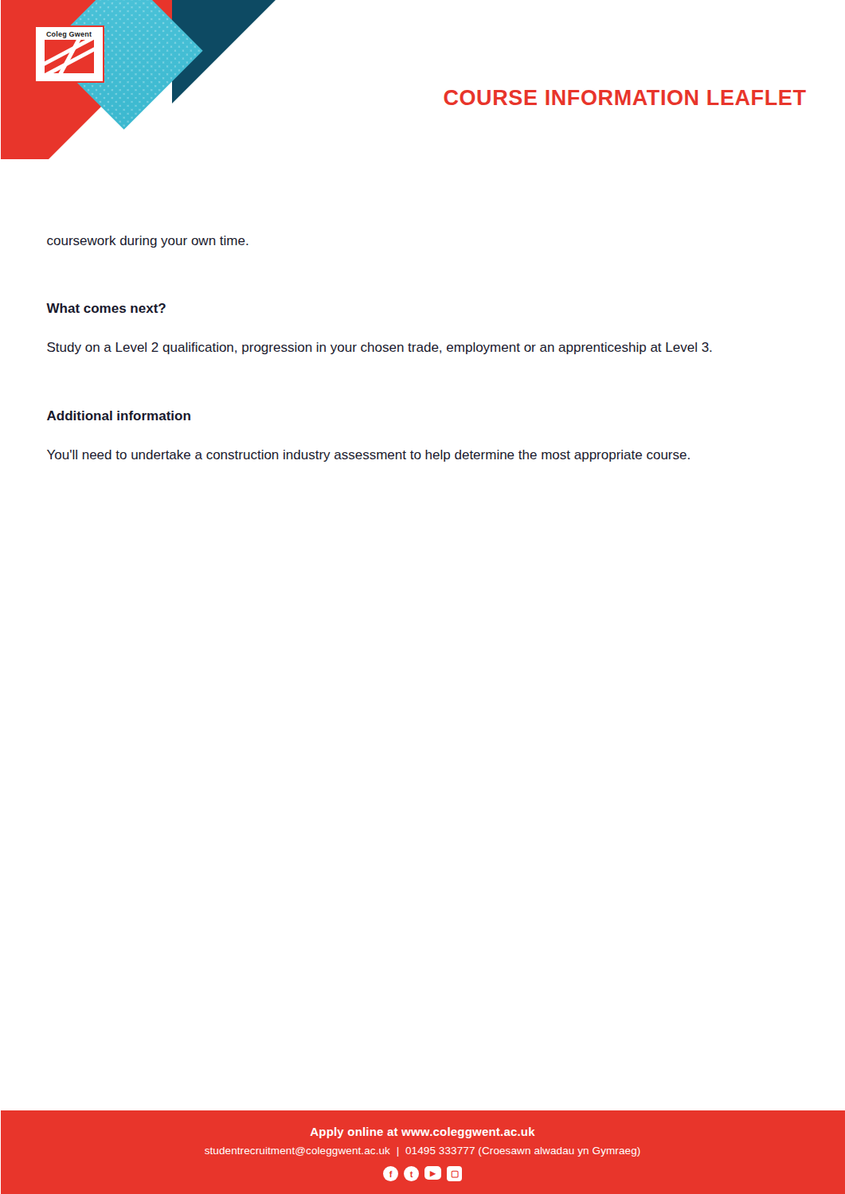Coleg Gwent
COURSE INFORMATION LEAFLET
coursework during your own time.
What comes next?
Study on a Level 2 qualification, progression in your chosen trade, employment or an apprenticeship at Level 3.
Additional information
You'll need to undertake a construction industry assessment to help determine the most appropriate course.
Apply online at www.coleggwent.ac.uk
studentrecruitment@coleggwent.ac.uk | 01495 333777 (Croesawn alwadau yn Gymraeg)
f
t
▶
▢